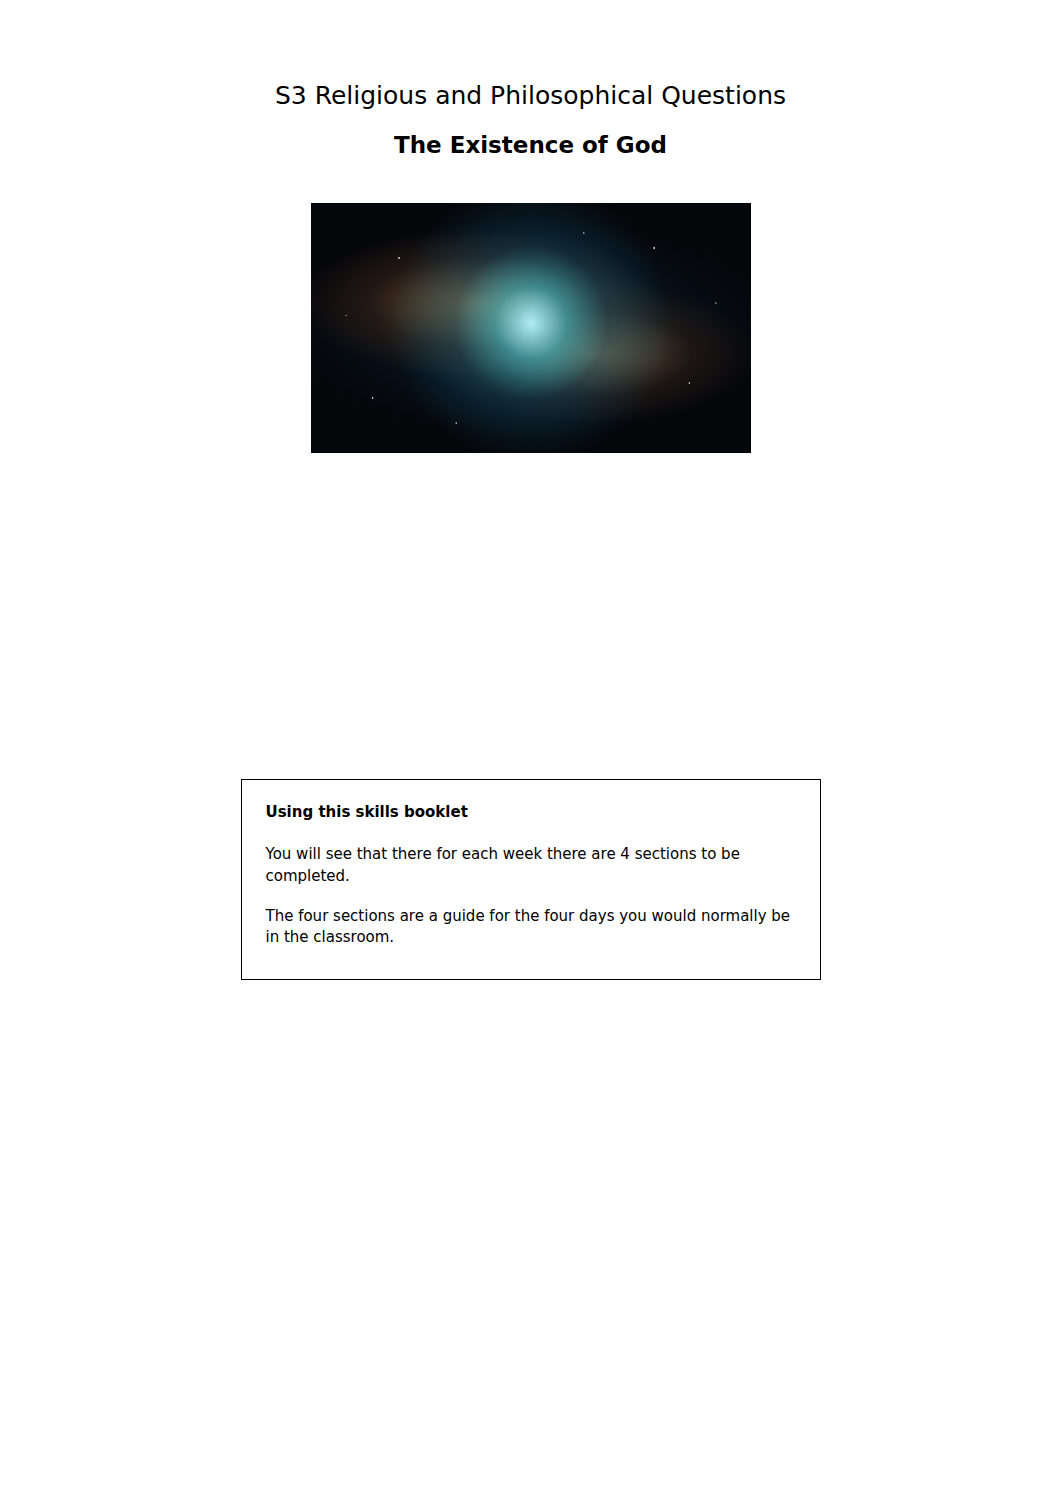S3 Religious and Philosophical Questions
The Existence of God
Using this skills booklet
You will see that there for each week there are 4 sections to be completed.
The four sections are a guide for the four days you would normally be in the classroom.